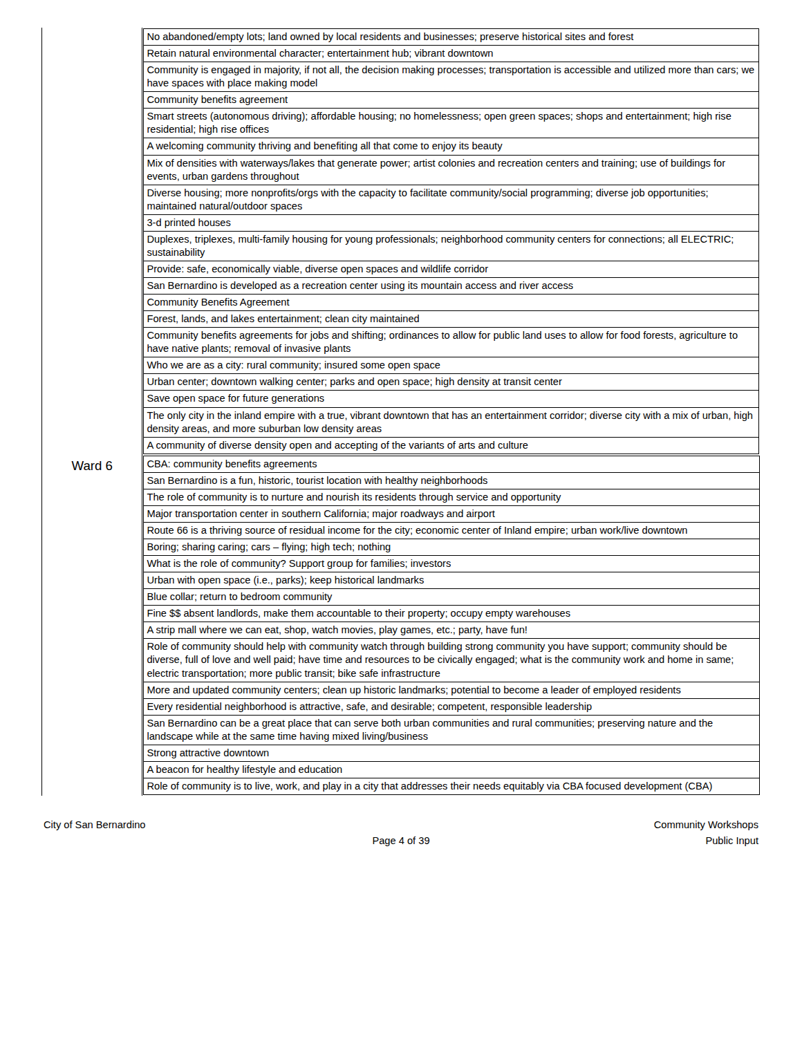| | / No abandoned/empty lots; land owned by local residents and businesses; preserve historical sites and forest / / Retain natural environmental character; entertainment hub; vibrant downtown / / Community is engaged in majority, if not all, the decision making processes; transportation is accessible and utilized more than cars; we have spaces with place making model / / Community benefits agreement / / Smart streets (autonomous driving); affordable housing; no homelessness; open green spaces; shops and entertainment; high rise residential; high rise offices / / A welcoming community thriving and benefiting all that come to enjoy its beauty / / Mix of densities with waterways/lakes that generate power; artist colonies and recreation centers and training; use of buildings for events, urban gardens throughout / / Diverse housing; more nonprofits/orgs with the capacity to facilitate community/social programming; diverse job opportunities; maintained natural/outdoor spaces / / 3-d printed houses / / Duplexes, triplexes, multi-family housing for young professionals; neighborhood community centers for connections; all ELECTRIC; sustainability / / Provide: safe, economically viable, diverse open spaces and wildlife corridor / / San Bernardino is developed as a recreation center using its mountain access and river access / / Community Benefits Agreement / / Forest, lands, and lakes entertainment; clean city maintained / / Community benefits agreements for jobs and shifting; ordinances to allow for public land uses to allow for food forests, agriculture to have native plants; removal of invasive plants / / Who we are as a city: rural community; insured some open space / / Urban center; downtown walking center; parks and open space; high density at transit center / / Save open space for future generations / / The only city in the inland empire with a true, vibrant downtown that has an entertainment corridor; diverse city with a mix of urban, high density areas, and more suburban low density areas / / A community of diverse density open and accepting of the variants of arts and culture / |
| Ward 6 | / CBA: community benefits agreements / / San Bernardino is a fun, historic, tourist location with healthy neighborhoods / / The role of community is to nurture and nourish its residents through service and opportunity / / Major transportation center in southern California; major roadways and airport / / Route 66 is a thriving source of residual income for the city; economic center of Inland empire; urban work/live downtown / / Boring; sharing caring; cars – flying; high tech; nothing / / What is the role of community? Support group for families; investors / / Urban with open space (i.e., parks); keep historical landmarks / / Blue collar; return to bedroom community / / Fine $$ absent landlords, make them accountable to their property; occupy empty warehouses / / A strip mall where we can eat, shop, watch movies, play games, etc.; party, have fun! / / Role of community should help with community watch through building strong community you have support; community should be diverse, full of love and well paid; have time and resources to be civically engaged; what is the community work and home in same; electric transportation; more public transit; bike safe infrastructure / / More and updated community centers; clean up historic landmarks; potential to become a leader of employed residents / / Every residential neighborhood is attractive, safe, and desirable; competent, responsible leadership / / San Bernardino can be a great place that can serve both urban communities and rural communities; preserving nature and the landscape while at the same time having mixed living/business / / Strong attractive downtown / / A beacon for healthy lifestyle and education / / Role of community is to live, work, and play in a city that addresses their needs equitably via CBA focused development (CBA) / |
| City of San Bernardino | | Community Workshops |
| | Page 4 of 39 | Public Input |